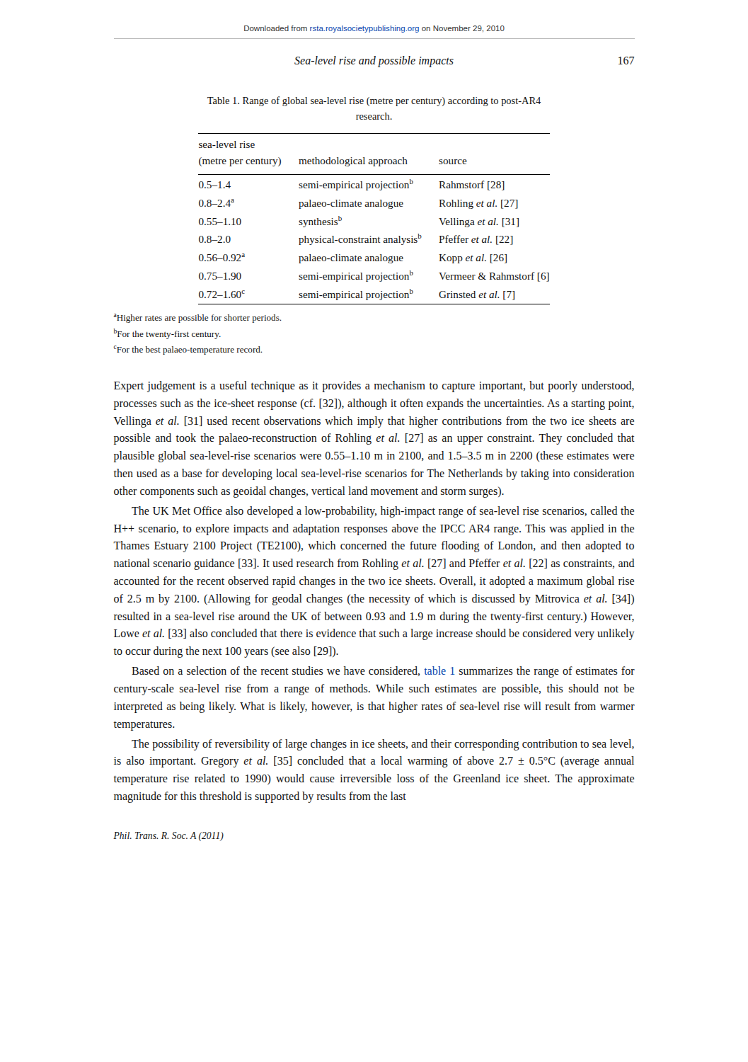Downloaded from rsta.royalsocietypublishing.org on November 29, 2010
Sea-level rise and possible impacts 167
Table 1. Range of global sea-level rise (metre per century) according to post-AR4 research.
| sea-level rise (metre per century) | methodological approach | source |
| --- | --- | --- |
| 0.5–1.4 | semi-empirical projection b | Rahmstorf [28] |
| 0.8–2.4 a | palaeo-climate analogue | Rohling et al. [27] |
| 0.55–1.10 | synthesis b | Vellinga et al. [31] |
| 0.8–2.0 | physical-constraint analysis b | Pfeffer et al. [22] |
| 0.56–0.92 a | palaeo-climate analogue | Kopp et al. [26] |
| 0.75–1.90 | semi-empirical projection b | Vermeer & Rahmstorf [6] |
| 0.72–1.60 c | semi-empirical projection b | Grinsted et al. [7] |
aHigher rates are possible for shorter periods.
bFor the twenty-first century.
cFor the best palaeo-temperature record.
Expert judgement is a useful technique as it provides a mechanism to capture important, but poorly understood, processes such as the ice-sheet response (cf. [32]), although it often expands the uncertainties. As a starting point, Vellinga et al. [31] used recent observations which imply that higher contributions from the two ice sheets are possible and took the palaeo-reconstruction of Rohling et al. [27] as an upper constraint. They concluded that plausible global sea-level-rise scenarios were 0.55–1.10 m in 2100, and 1.5–3.5 m in 2200 (these estimates were then used as a base for developing local sea-level-rise scenarios for The Netherlands by taking into consideration other components such as geoidal changes, vertical land movement and storm surges).
The UK Met Office also developed a low-probability, high-impact range of sea-level rise scenarios, called the H++ scenario, to explore impacts and adaptation responses above the IPCC AR4 range. This was applied in the Thames Estuary 2100 Project (TE2100), which concerned the future flooding of London, and then adopted to national scenario guidance [33]. It used research from Rohling et al. [27] and Pfeffer et al. [22] as constraints, and accounted for the recent observed rapid changes in the two ice sheets. Overall, it adopted a maximum global rise of 2.5 m by 2100. (Allowing for geodal changes (the necessity of which is discussed by Mitrovica et al. [34]) resulted in a sea-level rise around the UK of between 0.93 and 1.9 m during the twenty-first century.) However, Lowe et al. [33] also concluded that there is evidence that such a large increase should be considered very unlikely to occur during the next 100 years (see also [29]).
Based on a selection of the recent studies we have considered, table 1 summarizes the range of estimates for century-scale sea-level rise from a range of methods. While such estimates are possible, this should not be interpreted as being likely. What is likely, however, is that higher rates of sea-level rise will result from warmer temperatures.
The possibility of reversibility of large changes in ice sheets, and their corresponding contribution to sea level, is also important. Gregory et al. [35] concluded that a local warming of above 2.7 ± 0.5°C (average annual temperature rise related to 1990) would cause irreversible loss of the Greenland ice sheet. The approximate magnitude for this threshold is supported by results from the last
Phil. Trans. R. Soc. A (2011)